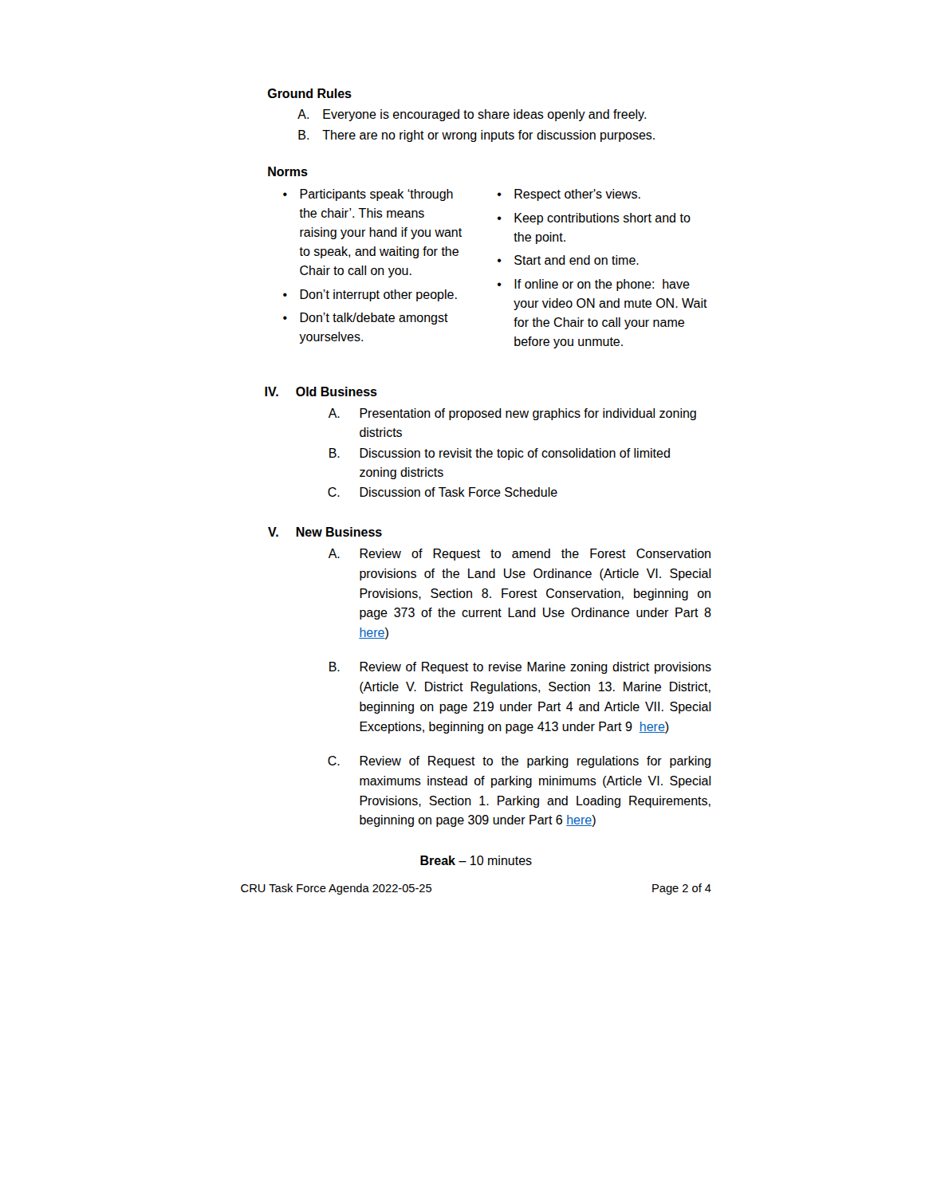Ground Rules
Everyone is encouraged to share ideas openly and freely.
There are no right or wrong inputs for discussion purposes.
Norms
Participants speak ‘through the chair’. This means raising your hand if you want to speak, and waiting for the Chair to call on you.
Don’t interrupt other people.
Don’t talk/debate amongst yourselves.
Respect other's views.
Keep contributions short and to the point.
Start and end on time.
If online or on the phone: have your video ON and mute ON. Wait for the Chair to call your name before you unmute.
IV.
Old Business
Presentation of proposed new graphics for individual zoning districts
Discussion to revisit the topic of consolidation of limited zoning districts
Discussion of Task Force Schedule
V.
New Business
Review of Request to amend the Forest Conservation provisions of the Land Use Ordinance (Article VI. Special Provisions, Section 8. Forest Conservation, beginning on page 373 of the current Land Use Ordinance under Part 8 here)
Review of Request to revise Marine zoning district provisions (Article V. District Regulations, Section 13. Marine District, beginning on page 219 under Part 4 and Article VII. Special Exceptions, beginning on page 413 under Part 9 here)
Review of Request to the parking regulations for parking maximums instead of parking minimums (Article VI. Special Provisions, Section 1. Parking and Loading Requirements, beginning on page 309 under Part 6 here)
Break – 10 minutes
CRU Task Force Agenda 2022-05-25 Page 2 of 4